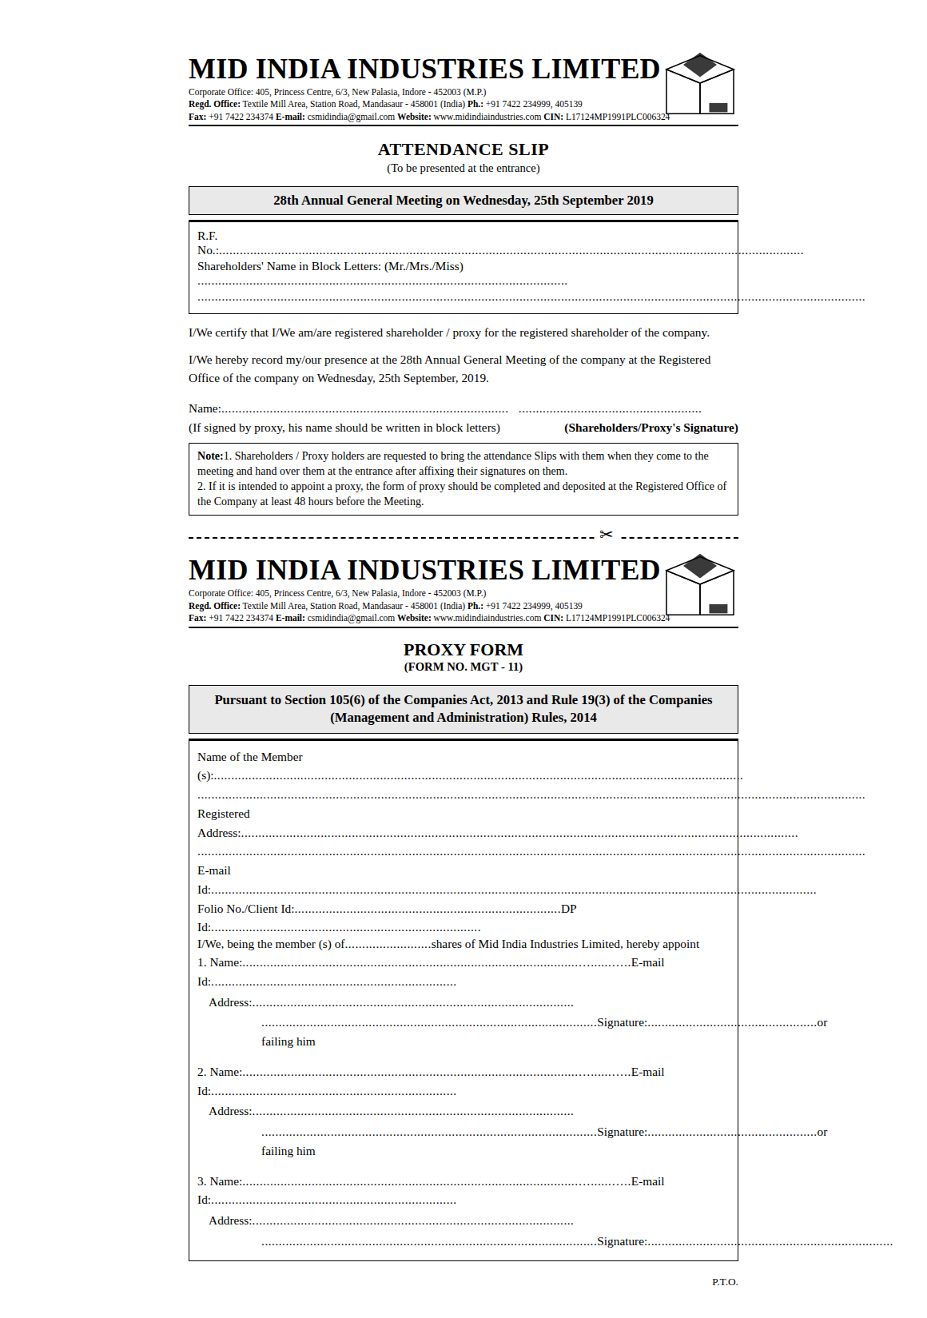MID INDIA INDUSTRIES LIMITED
Corporate Office: 405, Princess Centre, 6/3, New Palasia, Indore - 452003 (M.P.)
Regd. Office: Textile Mill Area, Station Road, Mandasaur - 458001 (India) Ph.: +91 7422 234999, 405139
Fax: +91 7422 234374 E-mail: csmidindia@gmail.com Website: www.midindiaindustries.com CIN: L17124MP1991PLC006324
ATTENDANCE SLIP
(To be presented at the entrance)
28th Annual General Meeting on Wednesday, 25th September 2019
R.F. No.:.........................................................................................................................................................................
Shareholders' Name in Block Letters: (Mr./Mrs./Miss) ...........................................................................................................
.................................................................................................................................................................................................
I/We certify that I/We am/are registered shareholder / proxy for the registered shareholder of the company.
I/We hereby record my/our presence at the 28th Annual General Meeting of the company at the Registered Office of the company on Wednesday, 25th September, 2019.
Name:...................................................................................
.....................................................
(If signed by proxy, his name should be written in block letters)
(Shareholders/Proxy's Signature)
Note: 1. Shareholders / Proxy holders are requested to bring the attendance Slips with them when they come to the meeting and hand over them at the entrance after affixing their signatures on them.
2. If it is intended to appoint a proxy, the form of proxy should be completed and deposited at the Registered Office of the Company at least 48 hours before the Meeting.
✂
MID INDIA INDUSTRIES LIMITED
Corporate Office: 405, Princess Centre, 6/3, New Palasia, Indore - 452003 (M.P.)
Regd. Office: Textile Mill Area, Station Road, Mandasaur - 458001 (India) Ph.: +91 7422 234999, 405139
Fax: +91 7422 234374 E-mail: csmidindia@gmail.com Website: www.midindiaindustries.com CIN: L17124MP1991PLC006324
PROXY FORM
(FORM NO. MGT - 11)
Pursuant to Section 105(6) of the Companies Act, 2013 and Rule 19(3) of the Companies
(Management and Administration) Rules, 2014
Name of the Member (s):.........................................................................................................................................................
.................................................................................................................................................................................................
Registered Address:.................................................................................................................................................................
.................................................................................................................................................................................................
E-mail Id:...............................................................................................................................................................................
Folio No./Client Id:............................................................................. DP Id:..............................................................................
I/We, being the member (s) of......................... shares of Mid India Industries Limited, hereby appoint
1. Name:.................................................................................................…......….. E-mail Id:.......................................................................
Address:.............................................................................................
................................................................................................. Signature:................................................. or failing him
2. Name:.................................................................................................…......….. E-mail Id:.......................................................................
Address:.............................................................................................
................................................................................................. Signature:................................................. or failing him
3. Name:.................................................................................................…......….. E-mail Id:.......................................................................
Address:.............................................................................................
................................................................................................. Signature:.......................................................................
P.T.O.